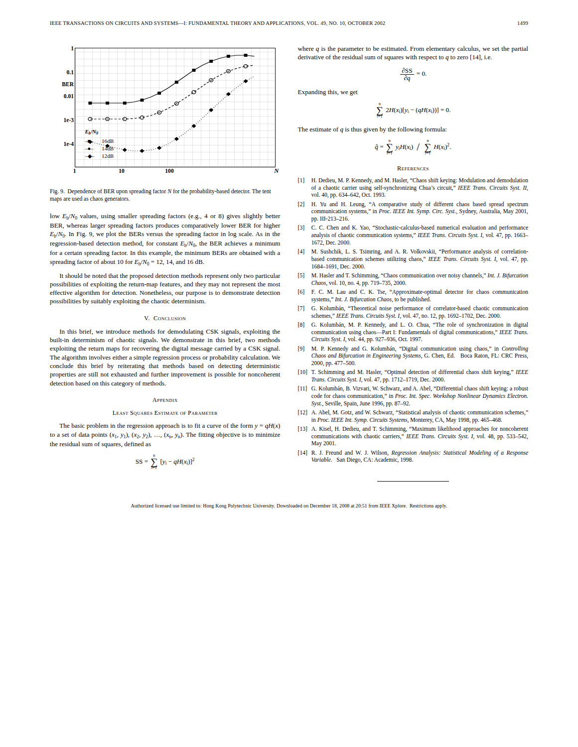IEEE Transactions on Circuits and Systems—I: Fundamental Theory and Applications, Vol. 49, No. 10, October 2002
1499
1
0.1
BER
0.01
1e-3
1e-4
1
10
100
N
Eb/N0
–■–16dB
–●–14dB
–◆–12dB
Fig. 9. Dependence of BER upon spreading factor N for the probability-based detector. The tent maps are used as chaos generators.
low Eb/N 0 values, using smaller spreading factors (e.g., 4 or 8) gives slightly better BER, whereas larger spreading factors produces comparatively lower BER for higher Eb/N 0. In Fig. 9, we plot the BERs versus the spreading factor in log scale. As in the regression-based detection method, for constant Eb/N 0, the BER achieves a minimum for a certain spreading factor. In this example, the minimum BERs are obtained with a spreading factor of about 10 for Eb/N 0 = 12, 14, and 16 dB.
It should be noted that the proposed detection methods represent only two particular possibilities of exploiting the return-map features, and they may not represent the most effective algorithm for detection. Nonetheless, our purpose is to demonstrate detection possibilities by suitably exploiting the chaotic determinism.
V. Conclusion
In this brief, we introduce methods for demodulating CSK signals, exploiting the built-in determinism of chaotic signals. We demonstrate in this brief, two methods exploiting the return maps for recovering the digital message carried by a CSK signal. The algorithm involves either a simple regression process or probability calculation. We conclude this brief by reiterating that methods based on detecting deterministic properties are still not exhausted and further improvement is possible for noncoherent detection based on this category of methods.
Appendix
Least Squares Estimate of Parameter
The basic problem in the regression approach is to fit a curve of the form y = qH(x) to a set of data points (x 1, y 1), (x 2, y 2), …, (xn, yn). The fitting objective is to minimize the residual sum of squares, defined as
SS = n∑i=1 [yi − qH(xi)]2
where q is the parameter to be estimated. From elementary calculus, we set the partial derivative of the residual sum of squares with respect to q to zero [14], i.e.
∂SS∂q = 0.
Expanding this, we get
n∑i=1 2H(xi)[yi − (qH(xi))] = 0.
The estimate of q is thus given by the following formula:
q̂ = n∑i=1 yiH(xi) / n∑i=1 H(xi)2.
References
[1] H. Dedieu, M. P. Kennedy, and M. Hasler, “Chaos shift keying: Modulation and demodulation of a chaotic carrier using self-synchronizing Chua’s circuit,” IEEE Trans. Circuits Syst. II, vol. 40, pp. 634–642, Oct. 1993.
[2] H. Yu and H. Leung, “A comparative study of different chaos based spread spectrum communication systems,” in Proc. IEEE Int. Symp. Circ. Syst., Sydney, Australia, May 2001, pp. III-213–216.
[3] C. C. Chen and K. Yao, “Stochastic-calculus-based numerical evaluation and performance analysis of chaotic communication systems,” IEEE Trans. Circuits Syst. I, vol. 47, pp. 1663–1672, Dec. 2000.
[4] M. Sushchik, L. S. Tsimring, and A. R. Volkovskii, “Performance analysis of correlation-based communication schemes utilizing chaos,” IEEE Trans. Circuits Syst. I, vol. 47, pp. 1684–1691, Dec. 2000.
[5] M. Hasler and T. Schimming, “Chaos communication over noisy channels,” Int. J. Bifurcation Chaos, vol. 10, no. 4, pp. 719–735, 2000.
[6] F. C. M. Lau and C. K. Tse, “Approximate-optimal detector for chaos communication systems,” Int. J. Bifurcation Chaos, to be published.
[7] G. Kolumbán, “Theoretical noise performance of correlator-based chaotic communication schemes,” IEEE Trans. Circuits Syst. I, vol. 47, no. 12, pp. 1692–1702, Dec. 2000.
[8] G. Kolumbán, M. P. Kennedy, and L. O. Chua, “The role of synchronization in digital communication using chaos—Part I: Fundamentals of digital communications,” IEEE Trans. Circuits Syst. I, vol. 44, pp. 927–936, Oct. 1997.
[9] M. P. Kennedy and G. Kolumbán, “Digital communication using chaos,” in Controlling Chaos and Bifurcation in Engineering Systems, G. Chen, Ed. Boca Raton, FL: CRC Press, 2000, pp. 477–500.
[10] T. Schimming and M. Hasler, “Optimal detection of differential chaos shift keying,” IEEE Trans. Circuits Syst. I, vol. 47, pp. 1712–1719, Dec. 2000.
[11] G. Kolumbán, B. Vizvari, W. Schwarz, and A. Abel, “Differential chaos shift keying: a robust code for chaos communication,” in Proc. Int. Spec. Workshop Nonlinear Dynamics Electron. Syst., Seville, Spain, June 1996, pp. 87–92.
[12] A. Abel, M. Gotz, and W. Schwarz, “Statistical analysis of chaotic communication schemes,” in Proc. IEEE Int. Symp. Circuits Systems, Monterey, CA, May 1998, pp. 465–468.
[13] A. Kisel, H. Dedieu, and T. Schimming, “Maximum likelihood approaches for noncoherent communications with chaotic carriers,” IEEE Trans. Circuits Syst. I, vol. 48, pp. 533–542, May 2001.
[14] R. J. Freund and W. J. Wilson, Regression Analysis: Statistical Modeling of a Response Variable. San Diego, CA: Academic, 1998.
Authorized licensed use limited to: Hong Kong Polytechnic University. Downloaded on December 18, 2008 at 20:51 from IEEE Xplore. Restrictions apply.